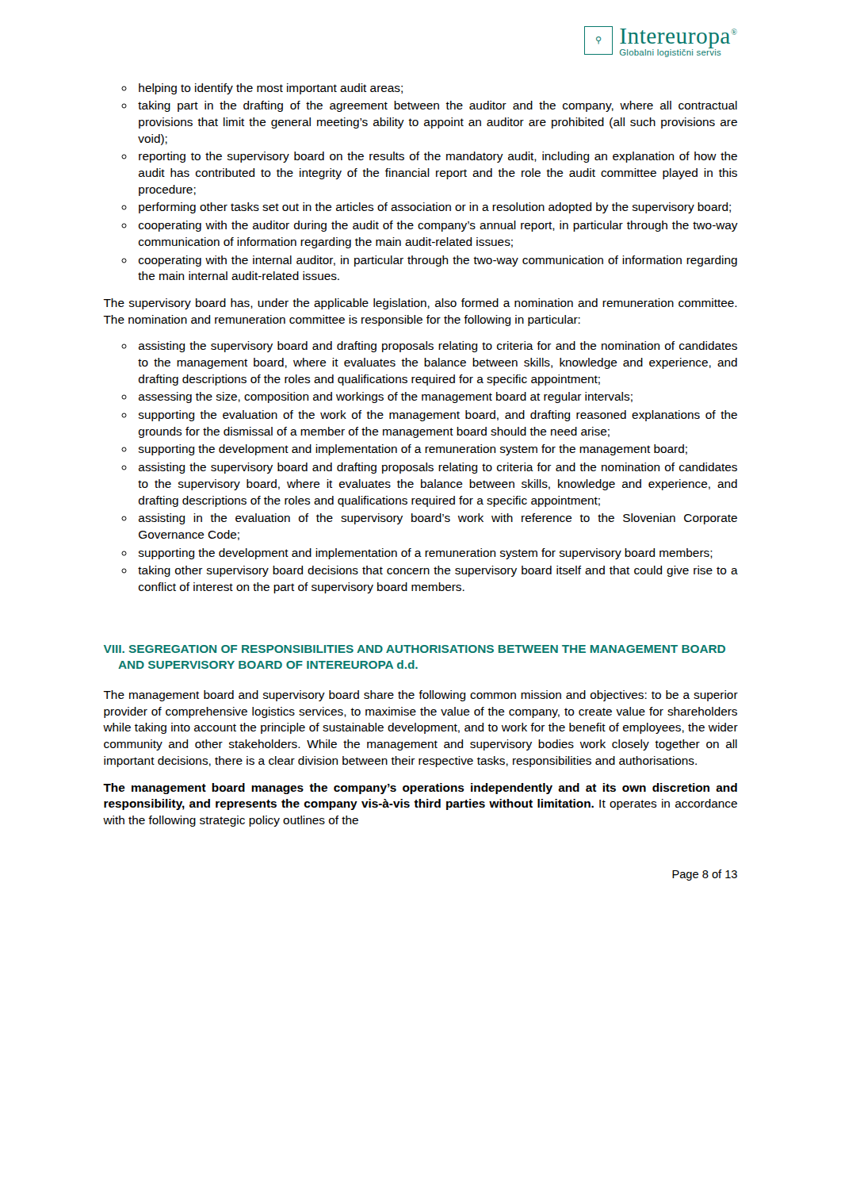⚲
Intereuropa®
Globalni logistični servis
helping to identify the most important audit areas;
taking part in the drafting of the agreement between the auditor and the company, where all contractual provisions that limit the general meeting’s ability to appoint an auditor are prohibited (all such provisions are void);
reporting to the supervisory board on the results of the mandatory audit, including an explanation of how the audit has contributed to the integrity of the financial report and the role the audit committee played in this procedure;
performing other tasks set out in the articles of association or in a resolution adopted by the supervisory board;
cooperating with the auditor during the audit of the company’s annual report, in particular through the two-way communication of information regarding the main audit-related issues;
cooperating with the internal auditor, in particular through the two-way communication of information regarding the main internal audit-related issues.
The supervisory board has, under the applicable legislation, also formed a nomination and remuneration committee. The nomination and remuneration committee is responsible for the following in particular:
assisting the supervisory board and drafting proposals relating to criteria for and the nomination of candidates to the management board, where it evaluates the balance between skills, knowledge and experience, and drafting descriptions of the roles and qualifications required for a specific appointment;
assessing the size, composition and workings of the management board at regular intervals;
supporting the evaluation of the work of the management board, and drafting reasoned explanations of the grounds for the dismissal of a member of the management board should the need arise;
supporting the development and implementation of a remuneration system for the management board;
assisting the supervisory board and drafting proposals relating to criteria for and the nomination of candidates to the supervisory board, where it evaluates the balance between skills, knowledge and experience, and drafting descriptions of the roles and qualifications required for a specific appointment;
assisting in the evaluation of the supervisory board’s work with reference to the Slovenian Corporate Governance Code;
supporting the development and implementation of a remuneration system for supervisory board members;
taking other supervisory board decisions that concern the supervisory board itself and that could give rise to a conflict of interest on the part of supervisory board members.
VIII. SEGREGATION OF RESPONSIBILITIES AND AUTHORISATIONS BETWEEN THE MANAGEMENT BOARD AND SUPERVISORY BOARD OF INTEREUROPA d.d.
The management board and supervisory board share the following common mission and objectives: to be a superior provider of comprehensive logistics services, to maximise the value of the company, to create value for shareholders while taking into account the principle of sustainable development, and to work for the benefit of employees, the wider community and other stakeholders. While the management and supervisory bodies work closely together on all important decisions, there is a clear division between their respective tasks, responsibilities and authorisations.
The management board manages the company’s operations independently and at its own discretion and responsibility, and represents the company vis-à-vis third parties without limitation. It operates in accordance with the following strategic policy outlines of the
Page 8 of 13